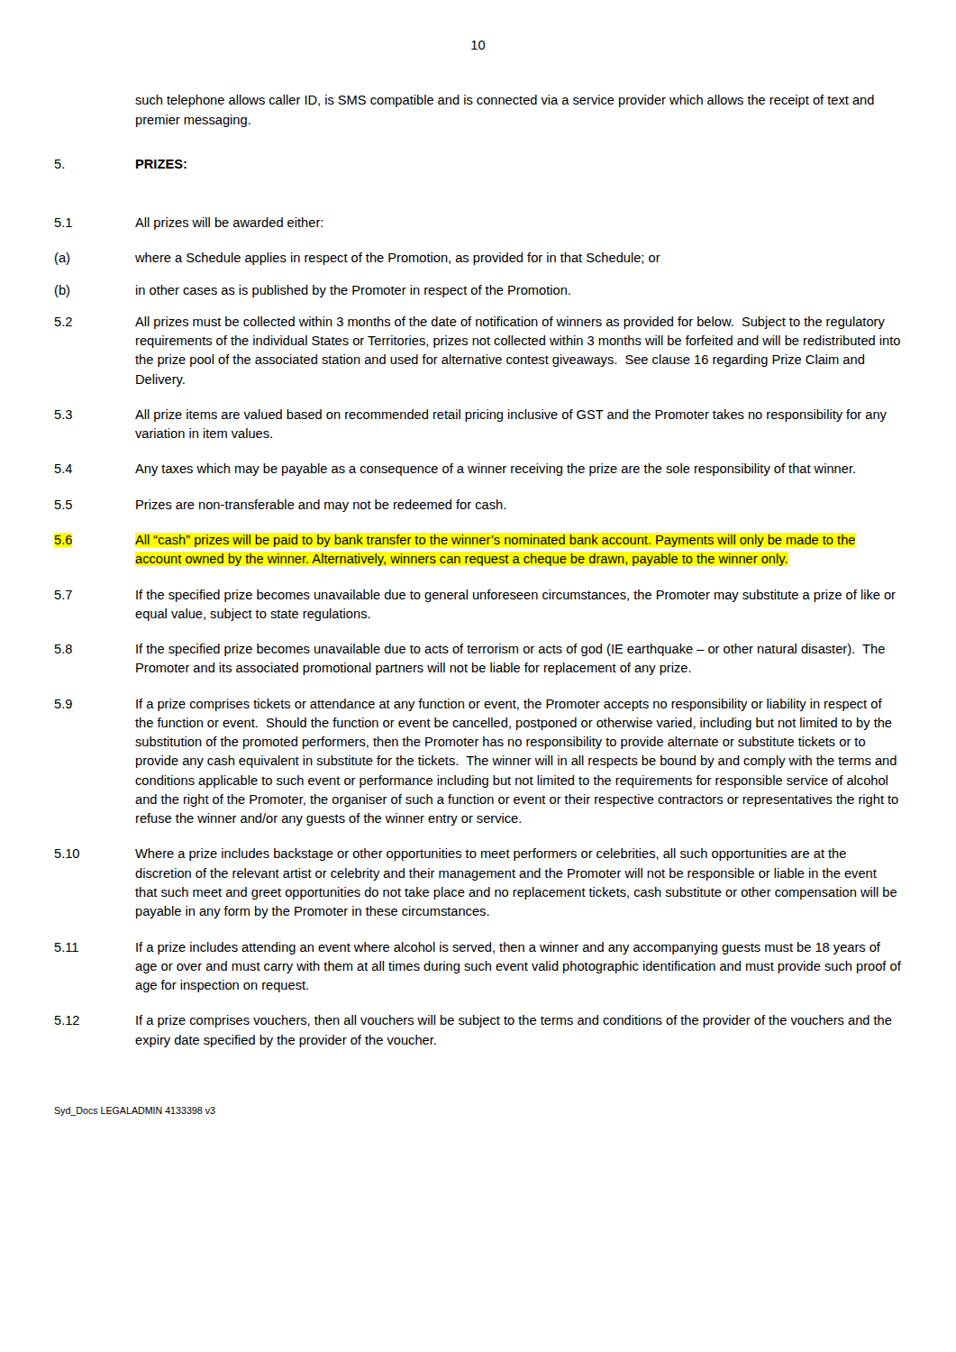10
such telephone allows caller ID, is SMS compatible and is connected via a service provider which allows the receipt of text and premier messaging.
5.
PRIZES:
5.1
All prizes will be awarded either:
(a)
where a Schedule applies in respect of the Promotion, as provided for in that Schedule; or
(b)
in other cases as is published by the Promoter in respect of the Promotion.
5.2
All prizes must be collected within 3 months of the date of notification of winners as provided for below. Subject to the regulatory requirements of the individual States or Territories, prizes not collected within 3 months will be forfeited and will be redistributed into the prize pool of the associated station and used for alternative contest giveaways. See clause 16 regarding Prize Claim and Delivery.
5.3
All prize items are valued based on recommended retail pricing inclusive of GST and the Promoter takes no responsibility for any variation in item values.
5.4
Any taxes which may be payable as a consequence of a winner receiving the prize are the sole responsibility of that winner.
5.5
Prizes are non-transferable and may not be redeemed for cash.
5.6
All “cash” prizes will be paid to by bank transfer to the winner’s nominated bank account. Payments will only be made to the account owned by the winner. Alternatively, winners can request a cheque be drawn, payable to the winner only.
5.7
If the specified prize becomes unavailable due to general unforeseen circumstances, the Promoter may substitute a prize of like or equal value, subject to state regulations.
5.8
If the specified prize becomes unavailable due to acts of terrorism or acts of god (IE earthquake – or other natural disaster). The Promoter and its associated promotional partners will not be liable for replacement of any prize.
5.9
If a prize comprises tickets or attendance at any function or event, the Promoter accepts no responsibility or liability in respect of the function or event. Should the function or event be cancelled, postponed or otherwise varied, including but not limited to by the substitution of the promoted performers, then the Promoter has no responsibility to provide alternate or substitute tickets or to provide any cash equivalent in substitute for the tickets. The winner will in all respects be bound by and comply with the terms and conditions applicable to such event or performance including but not limited to the requirements for responsible service of alcohol and the right of the Promoter, the organiser of such a function or event or their respective contractors or representatives the right to refuse the winner and/or any guests of the winner entry or service.
5.10
Where a prize includes backstage or other opportunities to meet performers or celebrities, all such opportunities are at the discretion of the relevant artist or celebrity and their management and the Promoter will not be responsible or liable in the event that such meet and greet opportunities do not take place and no replacement tickets, cash substitute or other compensation will be payable in any form by the Promoter in these circumstances.
5.11
If a prize includes attending an event where alcohol is served, then a winner and any accompanying guests must be 18 years of age or over and must carry with them at all times during such event valid photographic identification and must provide such proof of age for inspection on request.
5.12
If a prize comprises vouchers, then all vouchers will be subject to the terms and conditions of the provider of the vouchers and the expiry date specified by the provider of the voucher.
Syd_Docs LEGALADMIN 4133398 v3